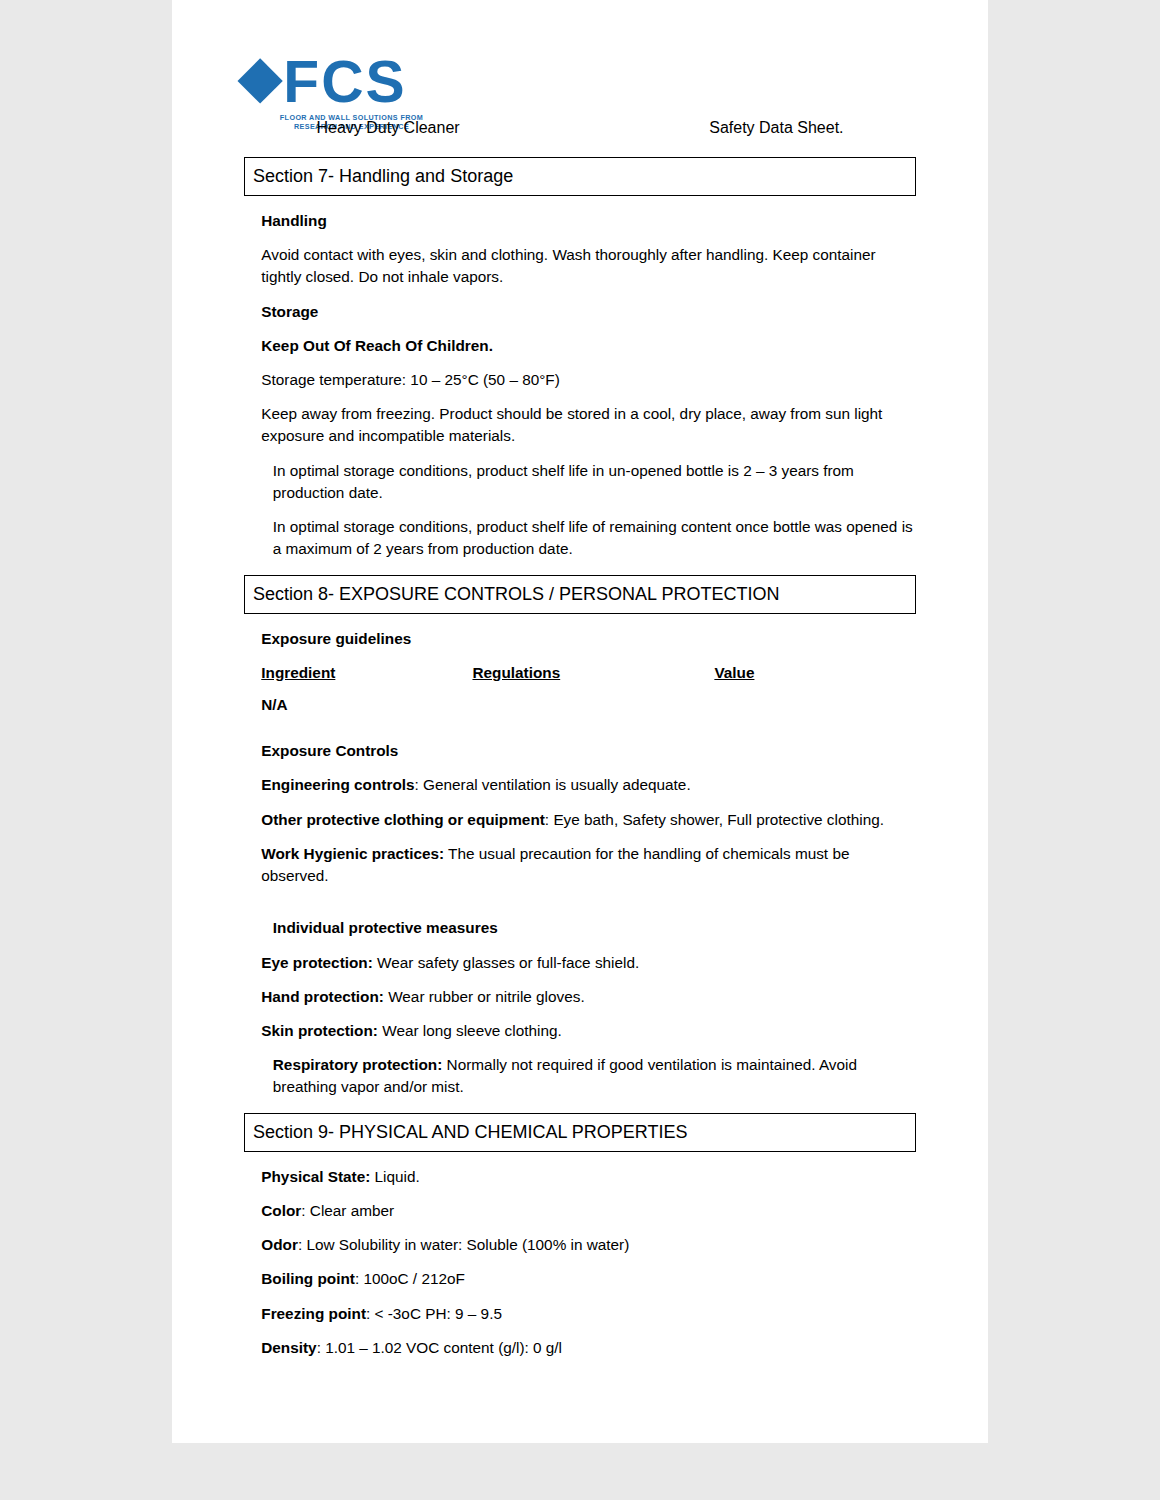FCS
FLOOR AND WALL SOLUTIONS FROM
RESEARCH AND EXPERIENCE
Heavy Duty Cleaner Safety Data Sheet.
Section 7- Handling and Storage
Handling
Avoid contact with eyes, skin and clothing. Wash thoroughly after handling. Keep container tightly closed. Do not inhale vapors.
Storage
Keep Out Of Reach Of Children.
Storage temperature: 10 – 25°C (50 – 80°F)
Keep away from freezing. Product should be stored in a cool, dry place, away from sun light exposure and incompatible materials.
In optimal storage conditions, product shelf life in un-opened bottle is 2 – 3 years from production date.
In optimal storage conditions, product shelf life of remaining content once bottle was opened is a maximum of 2 years from production date.
Section 8- EXPOSURE CONTROLS / PERSONAL PROTECTION
Exposure guidelines
| Ingredient | Regulations | Value |
| --- | --- | --- |
| N/A | | |
Exposure Controls
Engineering controls: General ventilation is usually adequate.
Other protective clothing or equipment: Eye bath, Safety shower, Full protective clothing.
Work Hygienic practices: The usual precaution for the handling of chemicals must be observed.
Individual protective measures
Eye protection: Wear safety glasses or full-face shield.
Hand protection: Wear rubber or nitrile gloves.
Skin protection: Wear long sleeve clothing.
Respiratory protection: Normally not required if good ventilation is maintained. Avoid breathing vapor and/or mist.
Section 9- PHYSICAL AND CHEMICAL PROPERTIES
Physical State: Liquid.
Color: Clear amber
Odor: Low Solubility in water: Soluble (100% in water)
Boiling point: 100oC / 212oF
Freezing point: < -3oC PH: 9 – 9.5
Density: 1.01 – 1.02 VOC content (g/l): 0 g/l